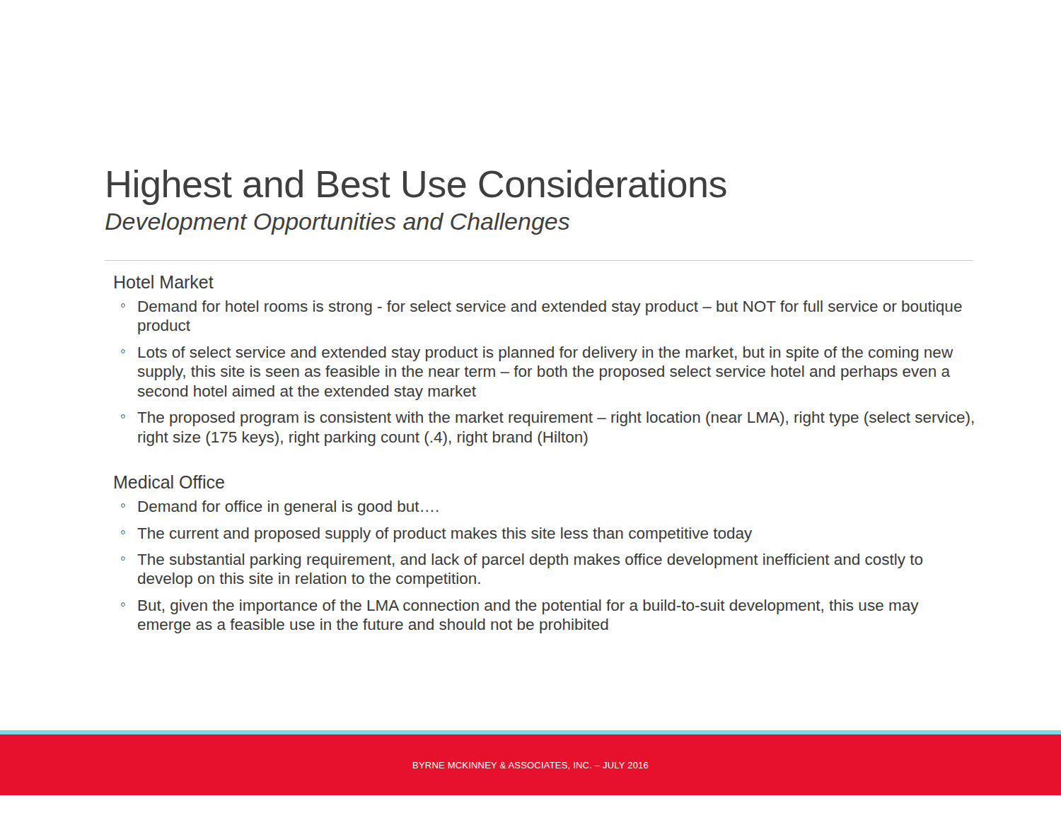Highest and Best Use Considerations
Development Opportunities and Challenges
Hotel Market
Demand for hotel rooms is strong - for select service and extended stay product – but NOT for full service or boutique product
Lots of select service and extended stay product is planned for delivery in the market, but in spite of the coming new supply, this site is seen as feasible in the near term – for both the proposed select service hotel and perhaps even a second hotel aimed at the extended stay market
The proposed program is consistent with the market requirement – right location (near LMA), right type (select service), right size (175 keys), right parking count (.4), right brand (Hilton)
Medical Office
Demand for office in general is good but….
The current and proposed supply of product makes this site less than competitive today
The substantial parking requirement, and lack of parcel depth makes office development inefficient and costly to develop on this site in relation to the competition.
But, given the importance of the LMA connection and the potential for a build-to-suit development, this use may emerge as a feasible use in the future and should not be prohibited
BYRNE MCKINNEY & ASSOCIATES, INC. – JULY 2016